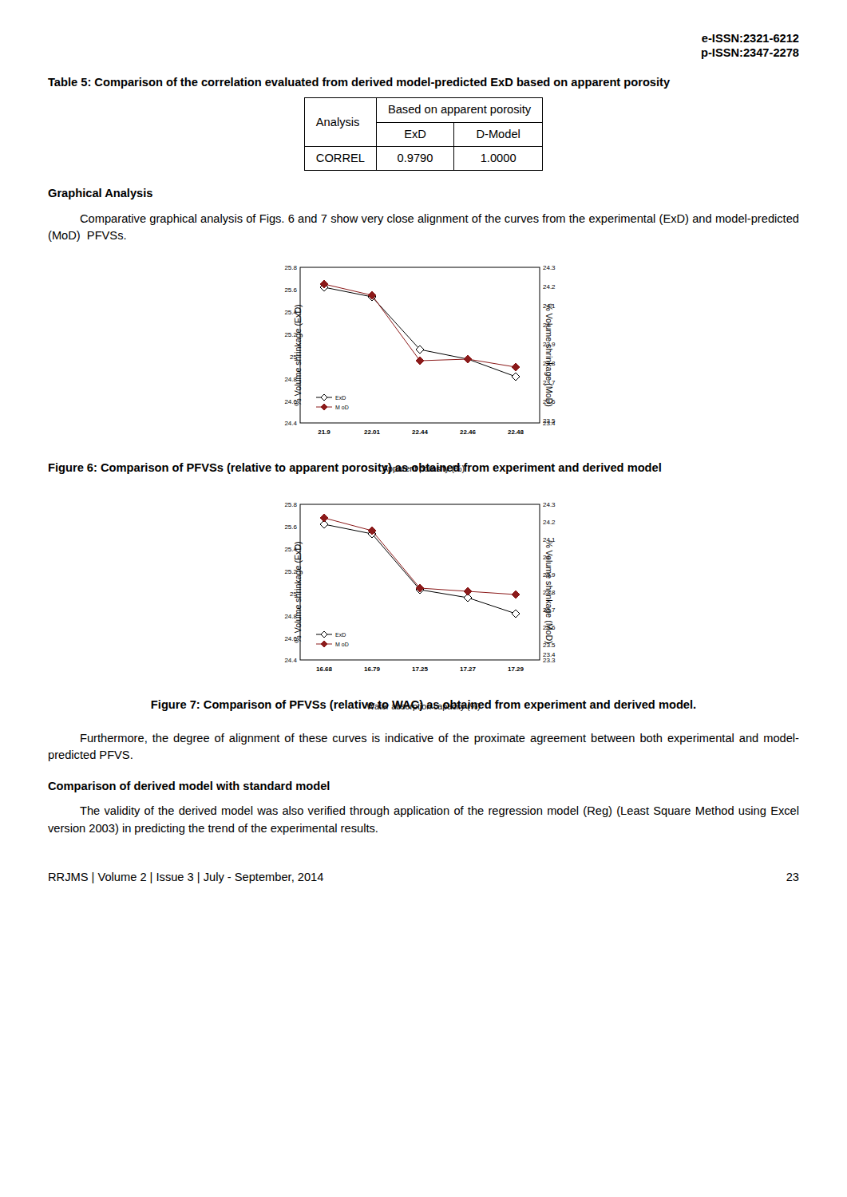e-ISSN:2321-6212
p-ISSN:2347-2278
Table 5: Comparison of the correlation evaluated from derived model-predicted ExD based on apparent porosity
| Analysis | Based on apparent porosity |
| ExD | D-Model |
| CORREL | 0.9790 | 1.0000 |
Graphical Analysis
Comparative graphical analysis of Figs. 6 and 7 show very close alignment of the curves from the experimental (ExD) and model-predicted (MoD) PFVSs.
% Volume shrinkage (ExD)
% Volume shrinkage (MoD)
25.8 25.6 25.4 25.2 25 24.8 24.6 24.4 24.3 24.2 24.1 24 23.9 23.8 23.7 23.6 23.5 23.4 21.9 22.01 22.44 22.46 22.48 ExD M oD
Apparent porosity (%)
Figure 6: Comparison of PFVSs (relative to apparent porosity) as obtained from experiment and derived model
% Volume shrinkage (ExD)
% Volume shrinkage (MoD)
25.8 25.6 25.4 25.2 25 24.8 24.6 24.4 24.3 24.2 24.1 24 23.9 23.8 23.7 23.6 23.5 23.4 23.3 16.68 16.79 17.25 17.27 17.29 ExD M oD
Water absorption capacity (%)
Figure 7: Comparison of PFVSs (relative to WAC) as obtained from experiment and derived model.
Furthermore, the degree of alignment of these curves is indicative of the proximate agreement between both experimental and model-predicted PFVS.
Comparison of derived model with standard model
The validity of the derived model was also verified through application of the regression model (Reg) (Least Square Method using Excel version 2003) in predicting the trend of the experimental results.
RRJMS | Volume 2 | Issue 3 | July - September, 2014 23